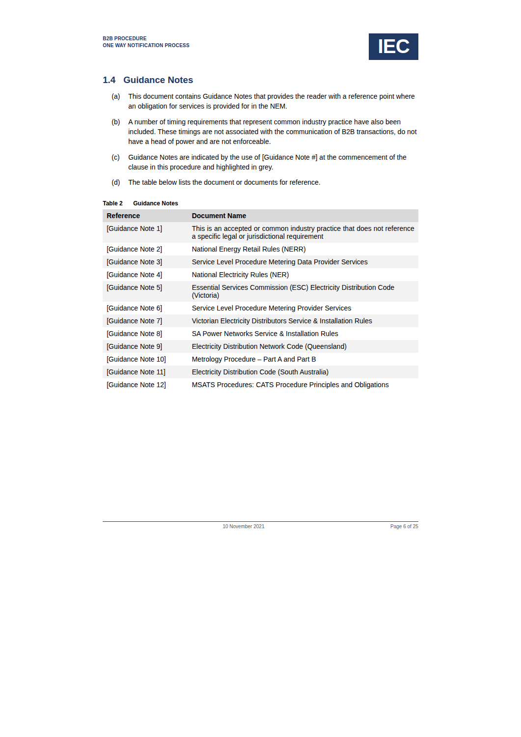B2B PROCEDURE
ONE WAY NOTIFICATION PROCESS
IEC
1.4 Guidance Notes
(a)
This document contains Guidance Notes that provides the reader with a reference point where an obligation for services is provided for in the NEM.
(b)
A number of timing requirements that represent common industry practice have also been included. These timings are not associated with the communication of B2B transactions, do not have a head of power and are not enforceable.
(c)
Guidance Notes are indicated by the use of [Guidance Note #] at the commencement of the clause in this procedure and highlighted in grey.
(d)
The table below lists the document or documents for reference.
Table 2 Guidance Notes
| Reference | Document Name |
| --- | --- |
| [Guidance Note 1] | This is an accepted or common industry practice that does not reference a specific legal or jurisdictional requirement |
| [Guidance Note 2] | National Energy Retail Rules (NERR) |
| [Guidance Note 3] | Service Level Procedure Metering Data Provider Services |
| [Guidance Note 4] | National Electricity Rules (NER) |
| [Guidance Note 5] | Essential Services Commission (ESC) Electricity Distribution Code (Victoria) |
| [Guidance Note 6] | Service Level Procedure Metering Provider Services |
| [Guidance Note 7] | Victorian Electricity Distributors Service & Installation Rules |
| [Guidance Note 8] | SA Power Networks Service & Installation Rules |
| [Guidance Note 9] | Electricity Distribution Network Code (Queensland) |
| [Guidance Note 10] | Metrology Procedure – Part A and Part B |
| [Guidance Note 11] | Electricity Distribution Code (South Australia) |
| [Guidance Note 12] | MSATS Procedures: CATS Procedure Principles and Obligations |
10 November 2021
Page 6 of 25